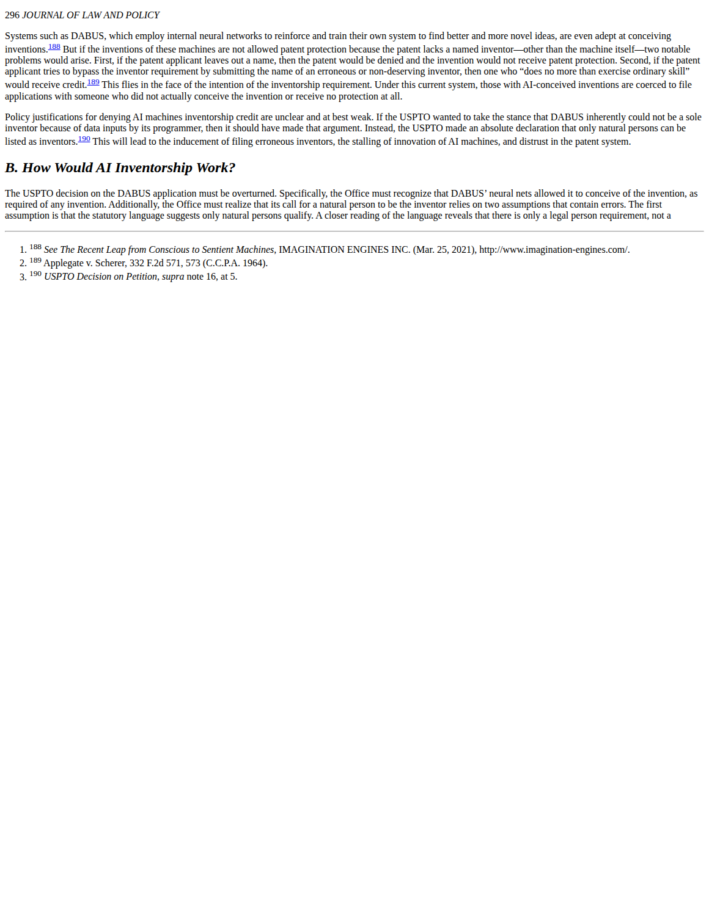296 JOURNAL OF LAW AND POLICY
Systems such as DABUS, which employ internal neural networks to reinforce and train their own system to find better and more novel ideas, are even adept at conceiving inventions.188 But if the inventions of these machines are not allowed patent protection because the patent lacks a named inventor—other than the machine itself—two notable problems would arise. First, if the patent applicant leaves out a name, then the patent would be denied and the invention would not receive patent protection. Second, if the patent applicant tries to bypass the inventor requirement by submitting the name of an erroneous or non-deserving inventor, then one who “does no more than exercise ordinary skill” would receive credit.189 This flies in the face of the intention of the inventorship requirement. Under this current system, those with AI-conceived inventions are coerced to file applications with someone who did not actually conceive the invention or receive no protection at all.
Policy justifications for denying AI machines inventorship credit are unclear and at best weak. If the USPTO wanted to take the stance that DABUS inherently could not be a sole inventor because of data inputs by its programmer, then it should have made that argument. Instead, the USPTO made an absolute declaration that only natural persons can be listed as inventors.190 This will lead to the inducement of filing erroneous inventors, the stalling of innovation of AI machines, and distrust in the patent system.
B. How Would AI Inventorship Work?
The USPTO decision on the DABUS application must be overturned. Specifically, the Office must recognize that DABUS’ neural nets allowed it to conceive of the invention, as required of any invention. Additionally, the Office must realize that its call for a natural person to be the inventor relies on two assumptions that contain errors. The first assumption is that the statutory language suggests only natural persons qualify. A closer reading of the language reveals that there is only a legal person requirement, not a
188 See The Recent Leap from Conscious to Sentient Machines, IMAGINATION ENGINES INC. (Mar. 25, 2021), http://www.imagination-engines.com/.
189 Applegate v. Scherer, 332 F.2d 571, 573 (C.C.P.A. 1964).
190 USPTO Decision on Petition, supra note 16, at 5.